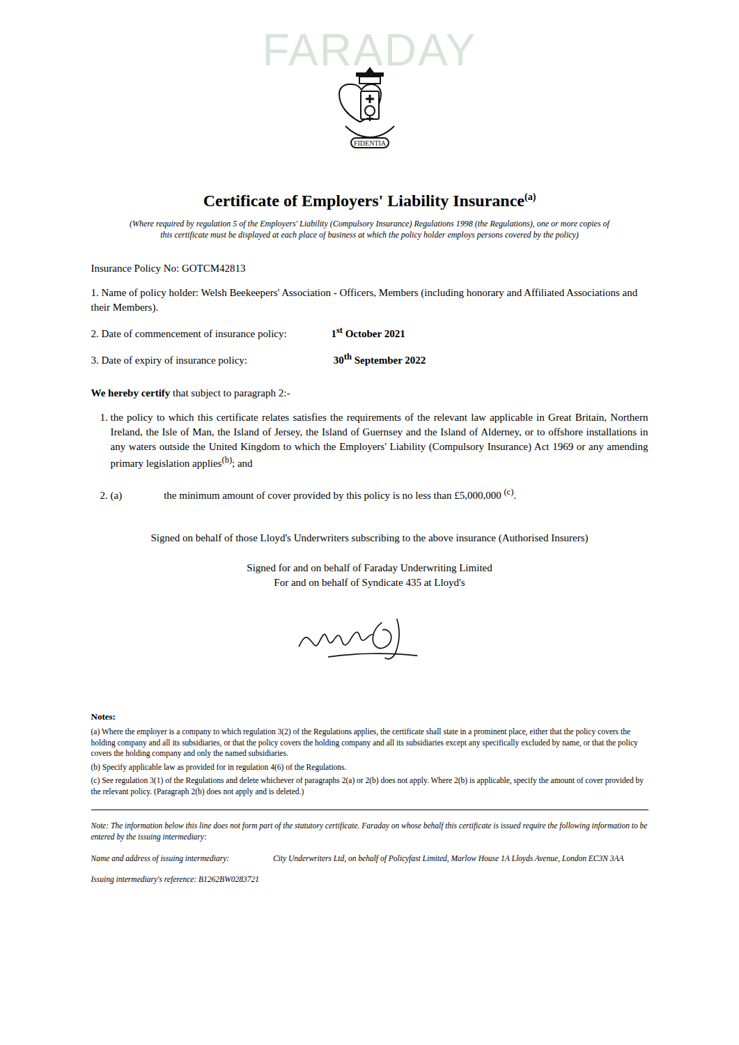FARADAY
Certificate of Employers' Liability Insurance(a)
(Where required by regulation 5 of the Employers' Liability (Compulsory Insurance) Regulations 1998 (the Regulations), one or more copies of this certificate must be displayed at each place of business at which the policy holder employs persons covered by the policy)
Insurance Policy No: GOTCM42813
1. Name of policy holder: Welsh Beekeepers' Association - Officers, Members (including honorary and Affiliated Associations and their Members).
2. Date of commencement of insurance policy: 1st October 2021
3. Date of expiry of insurance policy: 30th September 2022
We hereby certify that subject to paragraph 2:-
the policy to which this certificate relates satisfies the requirements of the relevant law applicable in Great Britain, Northern Ireland, the Isle of Man, the Island of Jersey, the Island of Guernsey and the Island of Alderney, or to offshore installations in any waters outside the United Kingdom to which the Employers' Liability (Compulsory Insurance) Act 1969 or any amending primary legislation applies(b); and
(a) the minimum amount of cover provided by this policy is no less than £5,000,000 (c).
Signed on behalf of those Lloyd's Underwriters subscribing to the above insurance (Authorised Insurers)
Signed for and on behalf of Faraday Underwriting Limited
For and on behalf of Syndicate 435 at Lloyd's
Notes:
(a) Where the employer is a company to which regulation 3(2) of the Regulations applies, the certificate shall state in a prominent place, either that the policy covers the holding company and all its subsidiaries, or that the policy covers the holding company and all its subsidiaries except any specifically excluded by name, or that the policy covers the holding company and only the named subsidiaries.
(b) Specify applicable law as provided for in regulation 4(6) of the Regulations.
(c) See regulation 3(1) of the Regulations and delete whichever of paragraphs 2(a) or 2(b) does not apply. Where 2(b) is applicable, specify the amount of cover provided by the relevant policy. (Paragraph 2(b) does not apply and is deleted.)
Note: The information below this line does not form part of the statutory certificate. Faraday on whose behalf this certificate is issued require the following information to be entered by the issuing intermediary:
Name and address of issuing intermediary: City Underwriters Ltd, on behalf of Policyfast Limited, Marlow House 1A Lloyds Avenue, London EC3N 3AA
Issuing intermediary's reference: B1262BW0283721